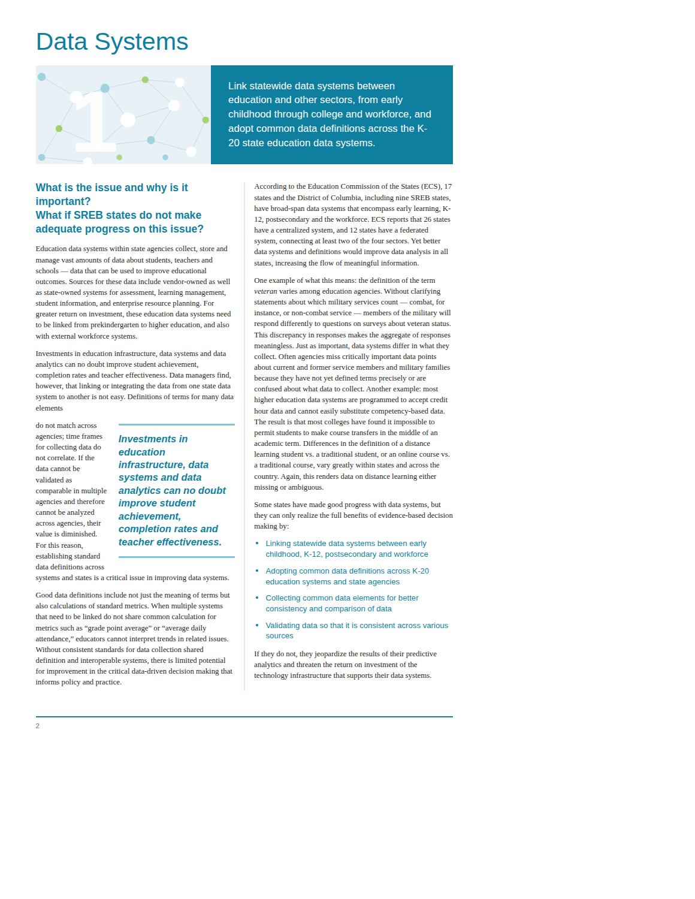Data Systems
1
Link statewide data systems between education and other sectors, from early childhood through college and workforce, and adopt common data definitions across the K-20 state education data systems.
What is the issue and why is it important?
What if SREB states do not make adequate progress on this issue?
Education data systems within state agencies collect, store and manage vast amounts of data about students, teachers and schools — data that can be used to improve educational outcomes. Sources for these data include vendor-owned as well as state-owned systems for assessment, learning management, student information, and enterprise resource planning. For greater return on investment, these education data systems need to be linked from prekindergarten to higher education, and also with external workforce systems.
Investments in education infrastructure, data systems and data analytics can no doubt improve student achievement, completion rates and teacher effectiveness. Data managers find, however, that linking or integrating the data from one state data system to another is not easy. Definitions of terms for many data elements
Investments in education infrastructure, data systems and data analytics can no doubt improve student achievement, completion rates and teacher effectiveness.
do not match across agencies; time frames for collecting data do not correlate. If the data cannot be validated as comparable in multiple agencies and therefore cannot be analyzed across agencies, their value is diminished. For this reason, establishing standard data definitions across systems and states is a critical issue in improving data systems.
Good data definitions include not just the meaning of terms but also calculations of standard metrics. When multiple systems that need to be linked do not share common calculation for metrics such as “grade point average” or “average daily attendance,” educators cannot interpret trends in related issues. Without consistent standards for data collection shared definition and interoperable systems, there is limited potential for improvement in the critical data-driven decision making that informs policy and practice.
According to the Education Commission of the States (ECS), 17 states and the District of Columbia, including nine SREB states, have broad-span data systems that encompass early learning, K-12, postsecondary and the workforce. ECS reports that 26 states have a centralized system, and 12 states have a federated system, connecting at least two of the four sectors. Yet better data systems and definitions would improve data analysis in all states, increasing the flow of meaningful information.
One example of what this means: the definition of the term veteran varies among education agencies. Without clarifying statements about which military services count — combat, for instance, or non-combat service — members of the military will respond differently to questions on surveys about veteran status. This discrepancy in responses makes the aggregate of responses meaningless. Just as important, data systems differ in what they collect. Often agencies miss critically important data points about current and former service members and military families because they have not yet defined terms precisely or are confused about what data to collect. Another example: most higher education data systems are programmed to accept credit hour data and cannot easily substitute competency-based data. The result is that most colleges have found it impossible to permit students to make course transfers in the middle of an academic term. Differences in the definition of a distance learning student vs. a traditional student, or an online course vs. a traditional course, vary greatly within states and across the country. Again, this renders data on distance learning either missing or ambiguous.
Some states have made good progress with data systems, but they can only realize the full benefits of evidence-based decision making by:
Linking statewide data systems between early childhood, K-12, postsecondary and workforce
Adopting common data definitions across K-20 education systems and state agencies
Collecting common data elements for better consistency and comparison of data
Validating data so that it is consistent across various sources
If they do not, they jeopardize the results of their predictive analytics and threaten the return on investment of the technology infrastructure that supports their data systems.
2